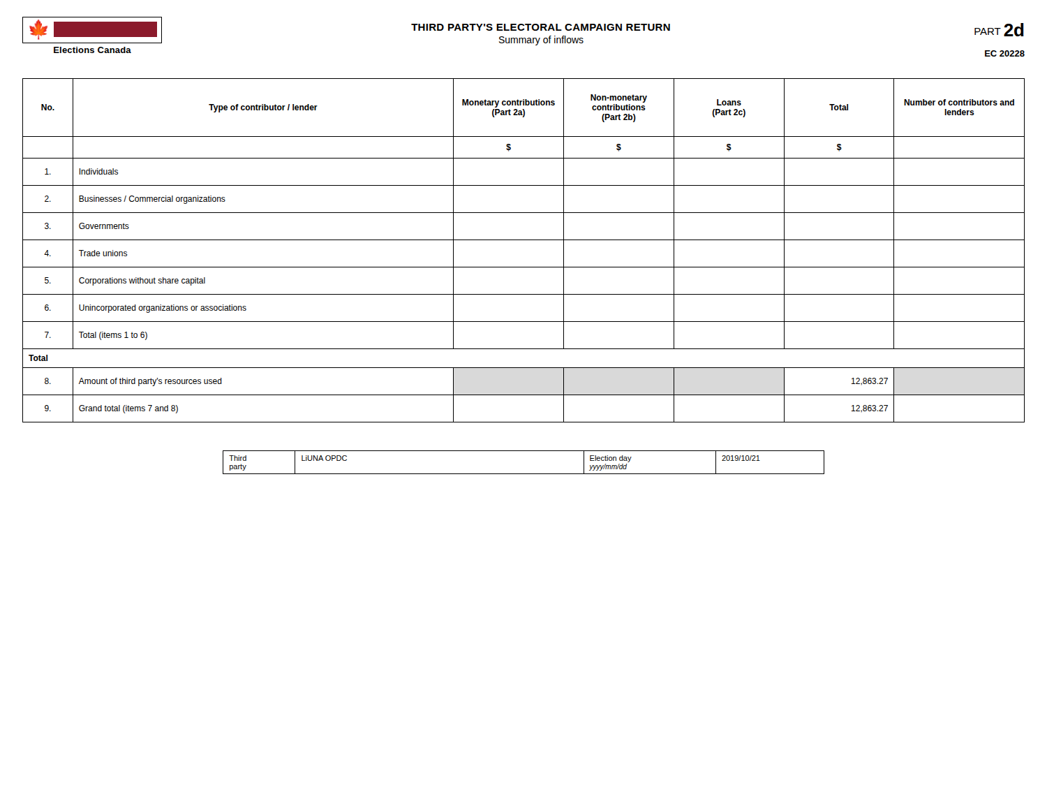🍁
Elections Canada
THIRD PARTY'S ELECTORAL CAMPAIGN RETURN
Summary of inflows
PART 2d
EC 20228
| No. | Type of contributor / lender | Monetary contributions (Part 2a) | Non-monetary contributions (Part 2b) | Loans (Part 2c) | Total | Number of contributors and lenders |
| --- | --- | --- | --- | --- | --- | --- |
| | | $ | $ | $ | $ | |
| 1. | Individuals | | | | | |
| 2. | Businesses / Commercial organizations | | | | | |
| 3. | Governments | | | | | |
| 4. | Trade unions | | | | | |
| 5. | Corporations without share capital | | | | | |
| 6. | Unincorporated organizations or associations | | | | | |
| 7. | Total (items 1 to 6) | | | | | |
| Total |
| 8. | Amount of third party's resources used | | | | 12,863.27 | |
| 9. | Grand total (items 7 and 8) | | | | 12,863.27 | |
| Third party | LiUNA OPDC | Election day yyyy/mm/dd | 2019/10/21 |